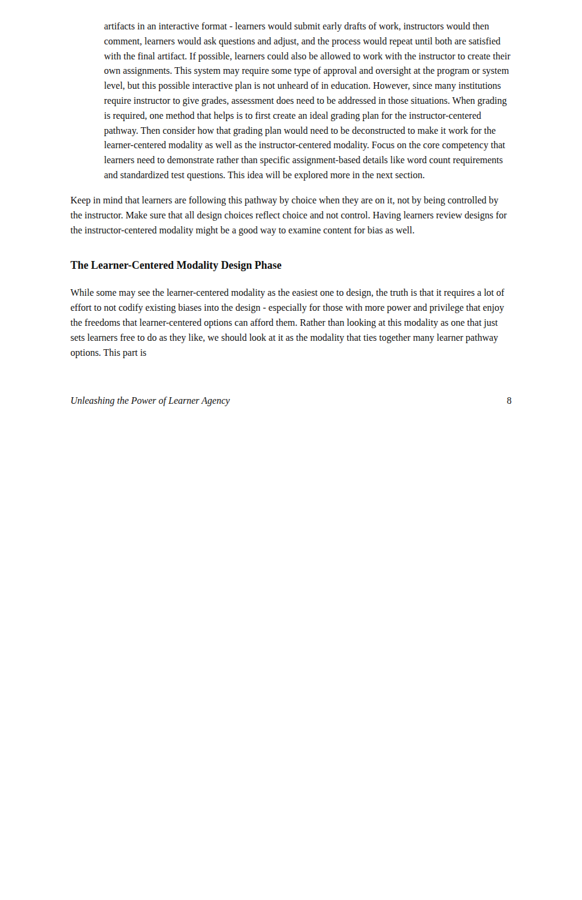artifacts in an interactive format - learners would submit early drafts of work, instructors would then comment, learners would ask questions and adjust, and the process would repeat until both are satisfied with the final artifact. If possible, learners could also be allowed to work with the instructor to create their own assignments. This system may require some type of approval and oversight at the program or system level, but this possible interactive plan is not unheard of in education. However, since many institutions require instructor to give grades, assessment does need to be addressed in those situations. When grading is required, one method that helps is to first create an ideal grading plan for the instructor-centered pathway. Then consider how that grading plan would need to be deconstructed to make it work for the learner-centered modality as well as the instructor-centered modality. Focus on the core competency that learners need to demonstrate rather than specific assignment-based details like word count requirements and standardized test questions. This idea will be explored more in the next section.
Keep in mind that learners are following this pathway by choice when they are on it, not by being controlled by the instructor. Make sure that all design choices reflect choice and not control. Having learners review designs for the instructor-centered modality might be a good way to examine content for bias as well.
The Learner-Centered Modality Design Phase
While some may see the learner-centered modality as the easiest one to design, the truth is that it requires a lot of effort to not codify existing biases into the design - especially for those with more power and privilege that enjoy the freedoms that learner-centered options can afford them. Rather than looking at this modality as one that just sets learners free to do as they like, we should look at it as the modality that ties together many learner pathway options. This part is
Unleashing the Power of Learner Agency 8